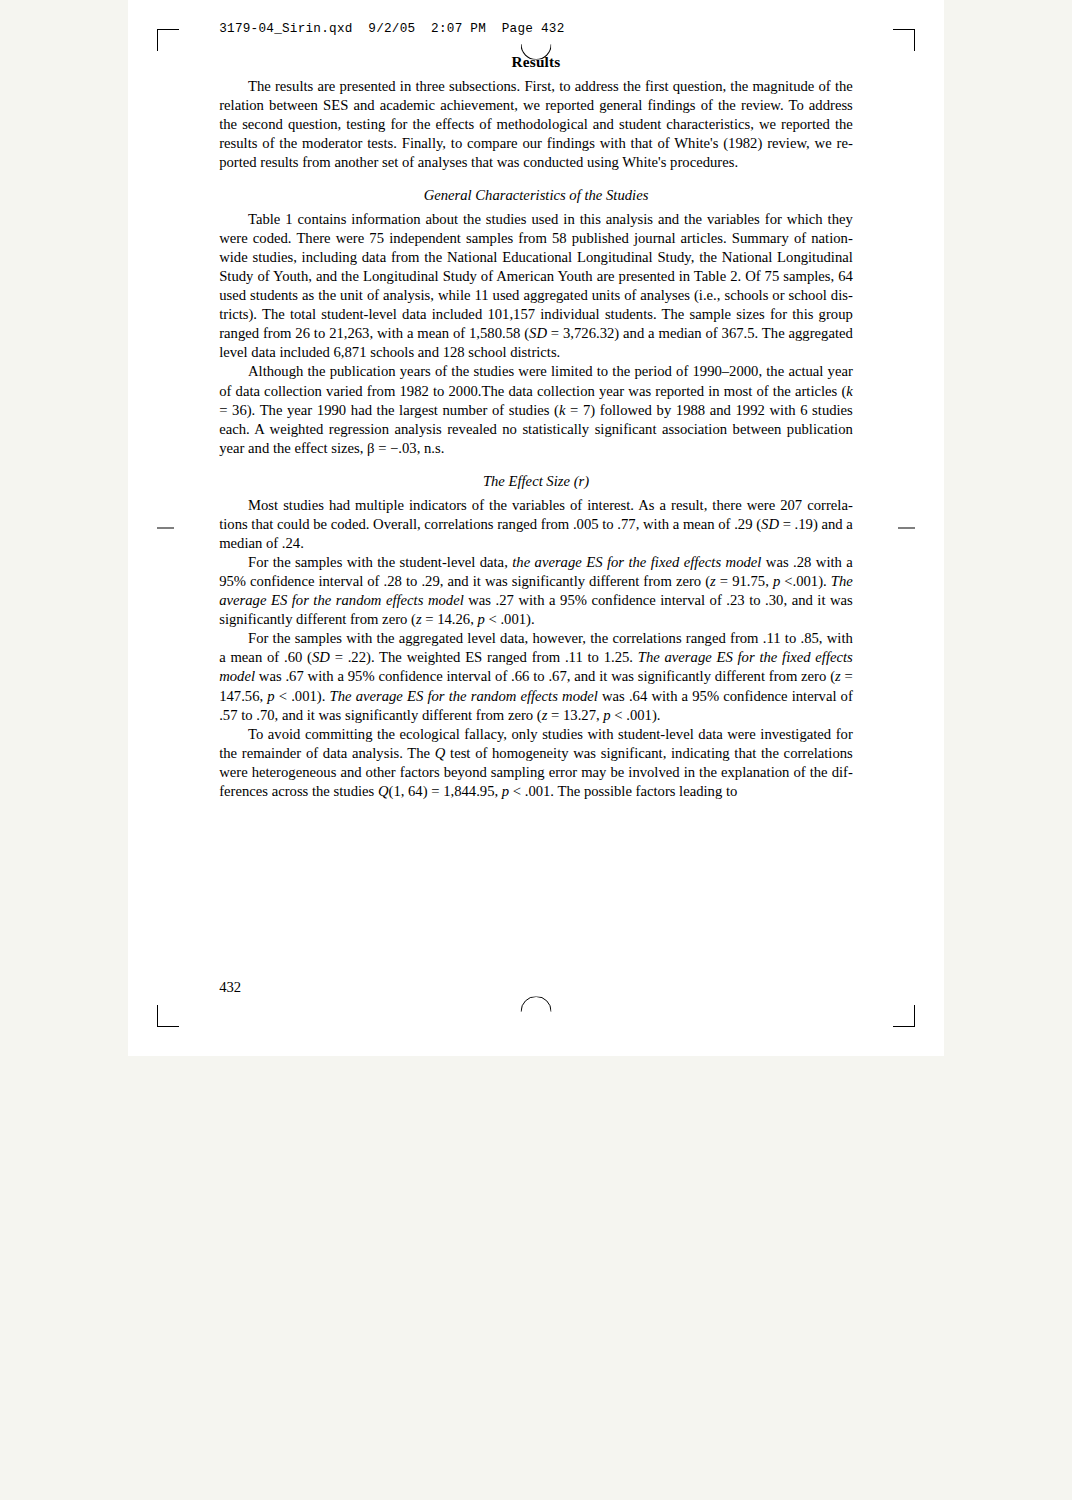3179-04_Sirin.qxd 9/2/05 2:07 PM Page 432
Results
The results are presented in three subsections. First, to address the first question, the magnitude of the relation between SES and academic achievement, we reported general findings of the review. To address the second question, testing for the effects of methodological and student characteristics, we reported the results of the moderator tests. Finally, to compare our findings with that of White's (1982) review, we reported results from another set of analyses that was conducted using White's procedures.
General Characteristics of the Studies
Table 1 contains information about the studies used in this analysis and the variables for which they were coded. There were 75 independent samples from 58 published journal articles. Summary of nationwide studies, including data from the National Educational Longitudinal Study, the National Longitudinal Study of Youth, and the Longitudinal Study of American Youth are presented in Table 2. Of 75 samples, 64 used students as the unit of analysis, while 11 used aggregated units of analyses (i.e., schools or school districts). The total student-level data included 101,157 individual students. The sample sizes for this group ranged from 26 to 21,263, with a mean of 1,580.58 (SD = 3,726.32) and a median of 367.5. The aggregated level data included 6,871 schools and 128 school districts.
Although the publication years of the studies were limited to the period of 1990–2000, the actual year of data collection varied from 1982 to 2000.The data collection year was reported in most of the articles (k = 36). The year 1990 had the largest number of studies (k = 7) followed by 1988 and 1992 with 6 studies each. A weighted regression analysis revealed no statistically significant association between publication year and the effect sizes, β = −.03, n.s.
The Effect Size (r)
Most studies had multiple indicators of the variables of interest. As a result, there were 207 correlations that could be coded. Overall, correlations ranged from .005 to .77, with a mean of .29 (SD = .19) and a median of .24.
For the samples with the student-level data, the average ES for the fixed effects model was .28 with a 95% confidence interval of .28 to .29, and it was significantly different from zero (z = 91.75, p <.001). The average ES for the random effects model was .27 with a 95% confidence interval of .23 to .30, and it was significantly different from zero (z = 14.26, p < .001).
For the samples with the aggregated level data, however, the correlations ranged from .11 to .85, with a mean of .60 (SD = .22). The weighted ES ranged from .11 to 1.25. The average ES for the fixed effects model was .67 with a 95% confidence interval of .66 to .67, and it was significantly different from zero (z = 147.56, p < .001). The average ES for the random effects model was .64 with a 95% confidence interval of .57 to .70, and it was significantly different from zero (z = 13.27, p < .001).
To avoid committing the ecological fallacy, only studies with student-level data were investigated for the remainder of data analysis. The Q test of homogeneity was significant, indicating that the correlations were heterogeneous and other factors beyond sampling error may be involved in the explanation of the differences across the studies Q(1, 64) = 1,844.95, p < .001. The possible factors leading to
432